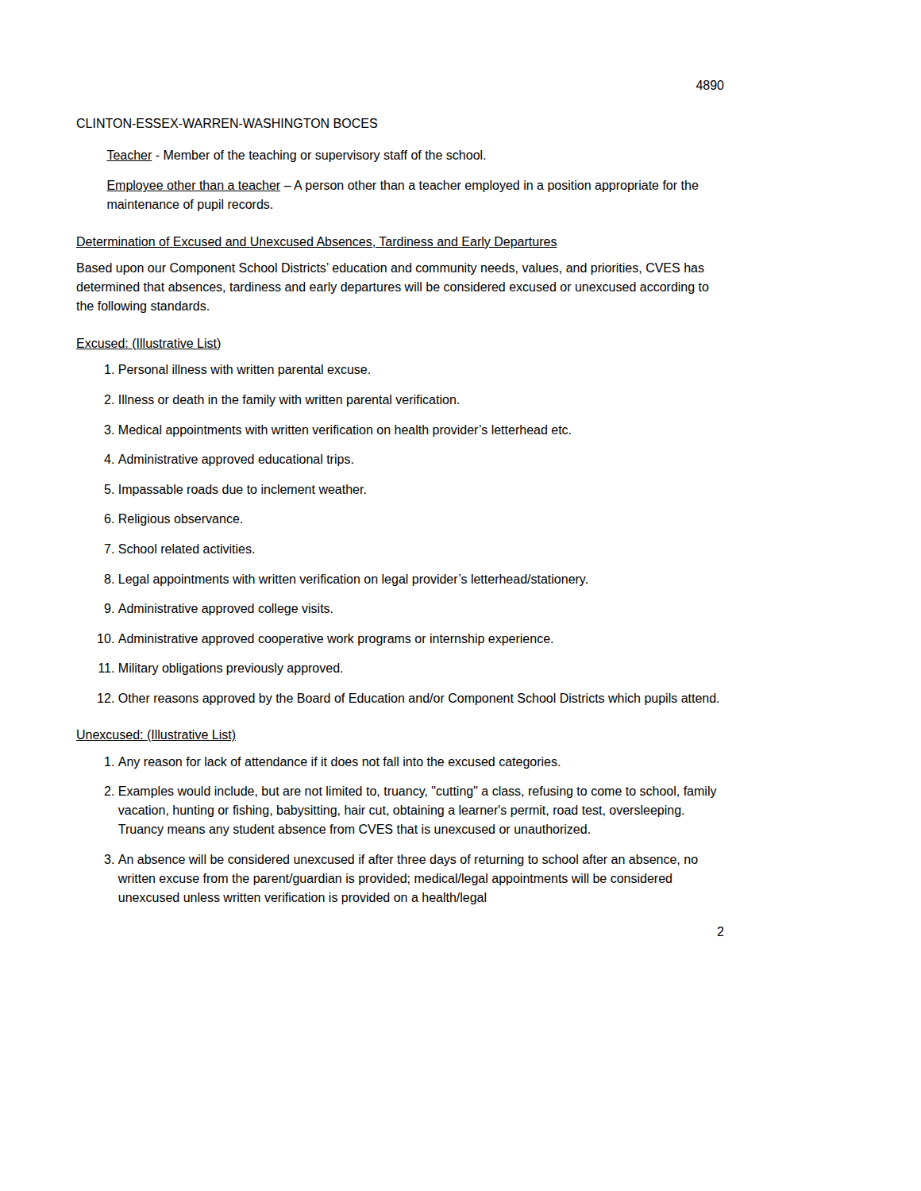4890
CLINTON-ESSEX-WARREN-WASHINGTON BOCES
Teacher - Member of the teaching or supervisory staff of the school.
Employee other than a teacher – A person other than a teacher employed in a position appropriate for the maintenance of pupil records.
Determination of Excused and Unexcused Absences, Tardiness and Early Departures
Based upon our Component School Districts’ education and community needs, values, and priorities, CVES has determined that absences, tardiness and early departures will be considered excused or unexcused according to the following standards.
Excused: (Illustrative List)
Personal illness with written parental excuse.
Illness or death in the family with written parental verification.
Medical appointments with written verification on health provider’s letterhead etc.
Administrative approved educational trips.
Impassable roads due to inclement weather.
Religious observance.
School related activities.
Legal appointments with written verification on legal provider’s letterhead/stationery.
Administrative approved college visits.
Administrative approved cooperative work programs or internship experience.
Military obligations previously approved.
Other reasons approved by the Board of Education and/or Component School Districts which pupils attend.
Unexcused: (Illustrative List)
Any reason for lack of attendance if it does not fall into the excused categories.
Examples would include, but are not limited to, truancy, "cutting" a class, refusing to come to school, family vacation, hunting or fishing, babysitting, hair cut, obtaining a learner's permit, road test, oversleeping. Truancy means any student absence from CVES that is unexcused or unauthorized.
An absence will be considered unexcused if after three days of returning to school after an absence, no written excuse from the parent/guardian is provided; medical/legal appointments will be considered unexcused unless written verification is provided on a health/legal
2